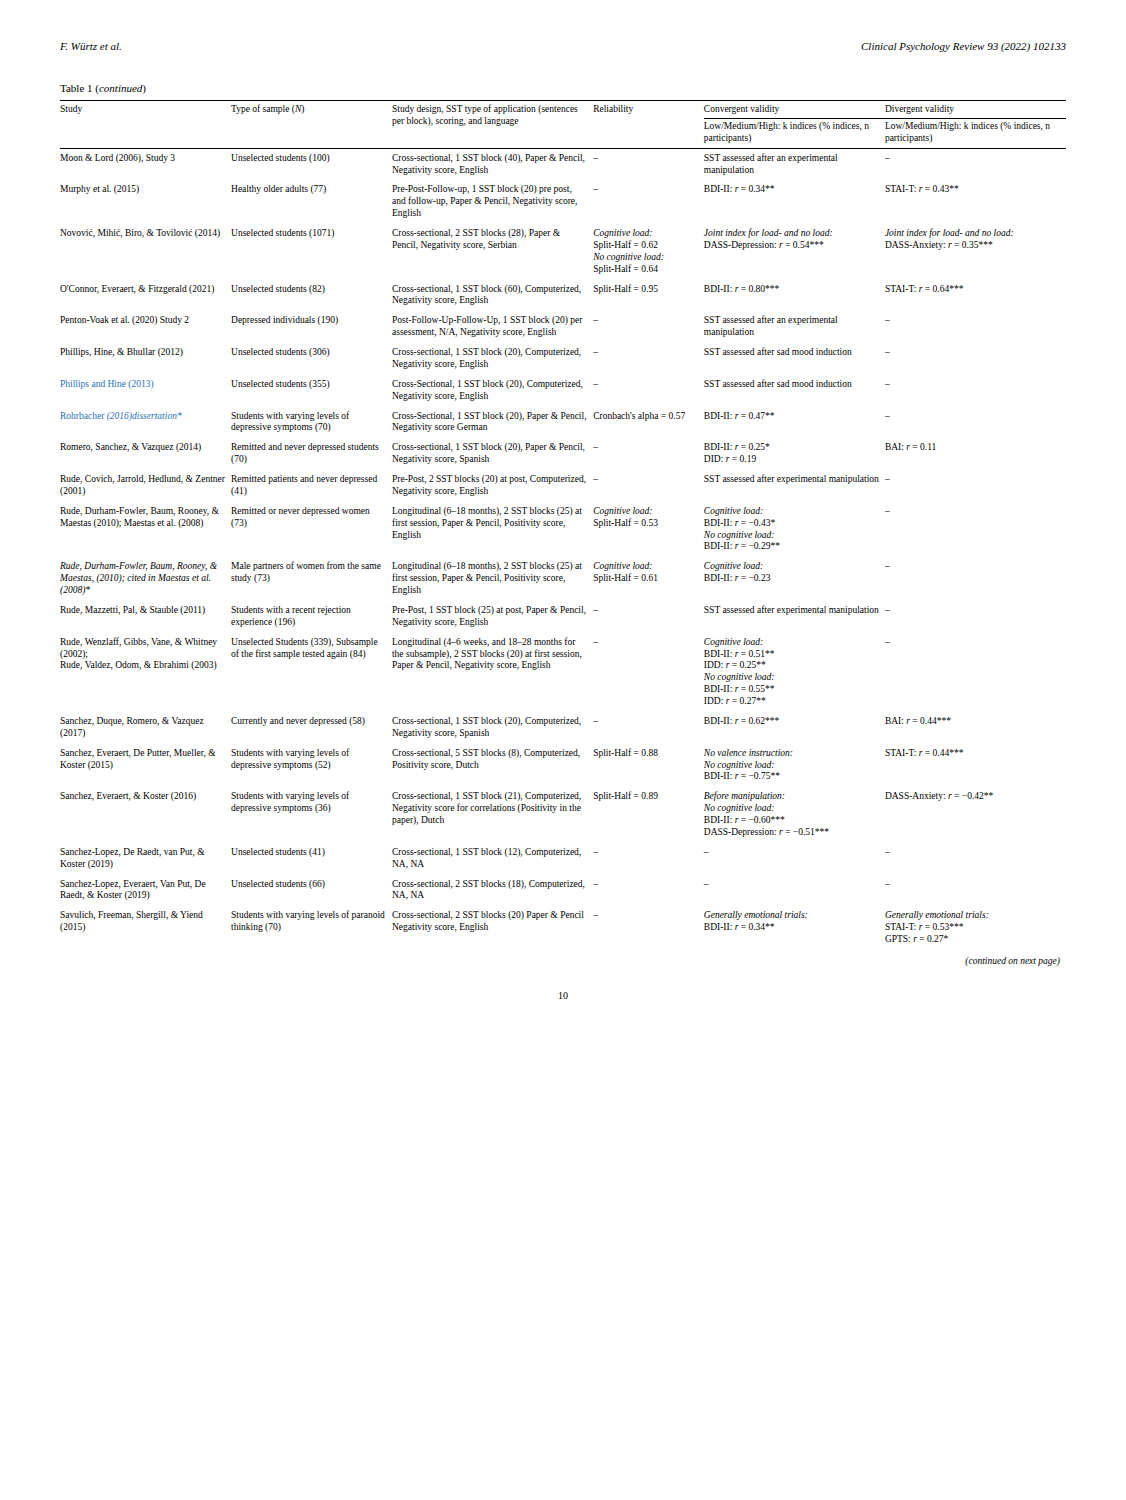F. Würtz et al.
Clinical Psychology Review 93 (2022) 102133
Table 1 (continued)
| Study | Type of sample ( N ) | Study design, SST type of application (sentences per block), scoring, and language | Reliability | Convergent validity | Divergent validity |
| --- | --- | --- | --- | --- | --- |
| Low/Medium/High: k indices (% indices, n participants) | Low/Medium/High: k indices (% indices, n participants) |
| Moon & Lord (2006), Study 3 | Unselected students (100) | Cross-sectional, 1 SST block (40), Paper & Pencil, Negativity score, English | – | SST assessed after an experimental manipulation | – |
| Murphy et al. (2015) | Healthy older adults (77) | Pre-Post-Follow-up, 1 SST block (20) pre post, and follow-up, Paper & Pencil, Negativity score, English | – | BDI-II: r = 0.34** | STAI-T: r = 0.43** |
| Novović, Mihić, Biro, & Tovilović (2014) | Unselected students (1071) | Cross-sectional, 2 SST blocks (28), Paper & Pencil, Negativity score, Serbian | Cognitive load: Split-Half = 0.62 No cognitive load: Split-Half = 0.64 | Joint index for load- and no load: DASS-Depression: r = 0.54*** | Joint index for load- and no load: DASS-Anxiety: r = 0.35*** |
| O'Connor, Everaert, & Fitzgerald (2021) | Unselected students (82) | Cross-sectional, 1 SST block (60), Computerized, Negativity score, English | Split-Half = 0.95 | BDI-II: r = 0.80*** | STAI-T: r = 0.64*** |
| Penton-Voak et al. (2020) Study 2 | Depressed individuals (190) | Post-Follow-Up-Follow-Up, 1 SST block (20) per assessment, N/A, Negativity score, English | – | SST assessed after an experimental manipulation | – |
| Phillips, Hine, & Bhullar (2012) | Unselected students (306) | Cross-sectional, 1 SST block (20), Computerized, Negativity score, English | – | SST assessed after sad mood induction | – |
| Phillips and Hine (2013) | Unselected students (355) | Cross-Sectional, 1 SST block (20), Computerized, Negativity score, English | – | SST assessed after sad mood induction | – |
| Rohrbacher (2016)dissertation* | Students with varying levels of depressive symptoms (70) | Cross-Sectional, 1 SST block (20), Paper & Pencil, Negativity score German | Cronbach's alpha = 0.57 | BDI-II: r = 0.47** | – |
| Romero, Sanchez, & Vazquez (2014) | Remitted and never depressed students (70) | Cross-sectional, 1 SST block (20), Paper & Pencil, Negativity score, Spanish | – | BDI-II: r = 0.25* DID: r = 0.19 | BAI: r = 0.11 |
| Rude, Covich, Jarrold, Hedlund, & Zentner (2001) | Remitted patients and never depressed (41) | Pre-Post, 2 SST blocks (20) at post, Computerized, Negativity score, English | – | SST assessed after experimental manipulation | – |
| Rude, Durham-Fowler, Baum, Rooney, & Maestas (2010); Maestas et al. (2008) | Remitted or never depressed women (73) | Longitudinal (6–18 months), 2 SST blocks (25) at first session, Paper & Pencil, Positivity score, English | Cognitive load: Split-Half = 0.53 | Cognitive load: BDI-II: r = −0.43* No cognitive load: BDI-II: r = −0.29** | – |
| Rude, Durham-Fowler, Baum, Rooney, & Maestas, (2010); cited in Maestas et al. (2008)* | Male partners of women from the same study (73) | Longitudinal (6–18 months), 2 SST blocks (25) at first session, Paper & Pencil, Positivity score, English | Cognitive load: Split-Half = 0.61 | Cognitive load: BDI-II: r = −0.23 | – |
| Rude, Mazzetti, Pal, & Stauble (2011) | Students with a recent rejection experience (196) | Pre-Post, 1 SST block (25) at post, Paper & Pencil, Negativity score, English | – | SST assessed after experimental manipulation | – |
| Rude, Wenzlaff, Gibbs, Vane, & Whitney (2002); Rude, Valdez, Odom, & Ebrahimi (2003) | Unselected Students (339), Subsample of the first sample tested again (84) | Longitudinal (4–6 weeks, and 18–28 months for the subsample), 2 SST blocks (20) at first session, Paper & Pencil, Negativity score, English | – | Cognitive load: BDI-II: r = 0.51** IDD: r = 0.25** No cognitive load: BDI-II: r = 0.55** IDD: r = 0.27** | – |
| Sanchez, Duque, Romero, & Vazquez (2017) | Currently and never depressed (58) | Cross-sectional, 1 SST block (20), Computerized, Negativity score, Spanish | – | BDI-II: r = 0.62*** | BAI: r = 0.44*** |
| Sanchez, Everaert, De Putter, Mueller, & Koster (2015) | Students with varying levels of depressive symptoms (52) | Cross-sectional, 5 SST blocks (8), Computerized, Positivity score, Dutch | Split-Half = 0.88 | No valence instruction: No cognitive load: BDI-II: r = −0.75** | STAI-T: r = 0.44*** |
| Sanchez, Everaert, & Koster (2016) | Students with varying levels of depressive symptoms (36) | Cross-sectional, 1 SST block (21), Computerized, Negativity score for correlations (Positivity in the paper), Dutch | Split-Half = 0.89 | Before manipulation: No cognitive load: BDI-II: r = −0.60*** DASS-Depression: r = −0.51*** | DASS-Anxiety: r = −0.42** |
| Sanchez-Lopez, De Raedt, van Put, & Koster (2019) | Unselected students (41) | Cross-sectional, 1 SST block (12), Computerized, NA, NA | – | – | – |
| Sanchez-Lopez, Everaert, Van Put, De Raedt, & Koster (2019) | Unselected students (66) | Cross-sectional, 2 SST blocks (18), Computerized, NA, NA | – | – | – |
| Savulich, Freeman, Shergill, & Yiend (2015) | Students with varying levels of paranoid thinking (70) | Cross-sectional, 2 SST blocks (20) Paper & Pencil Negativity score, English | – | Generally emotional trials: BDI-II: r = 0.34** | Generally emotional trials: STAI-T: r = 0.53*** GPTS: r = 0.27* |
| ( continued on next page ) |
10